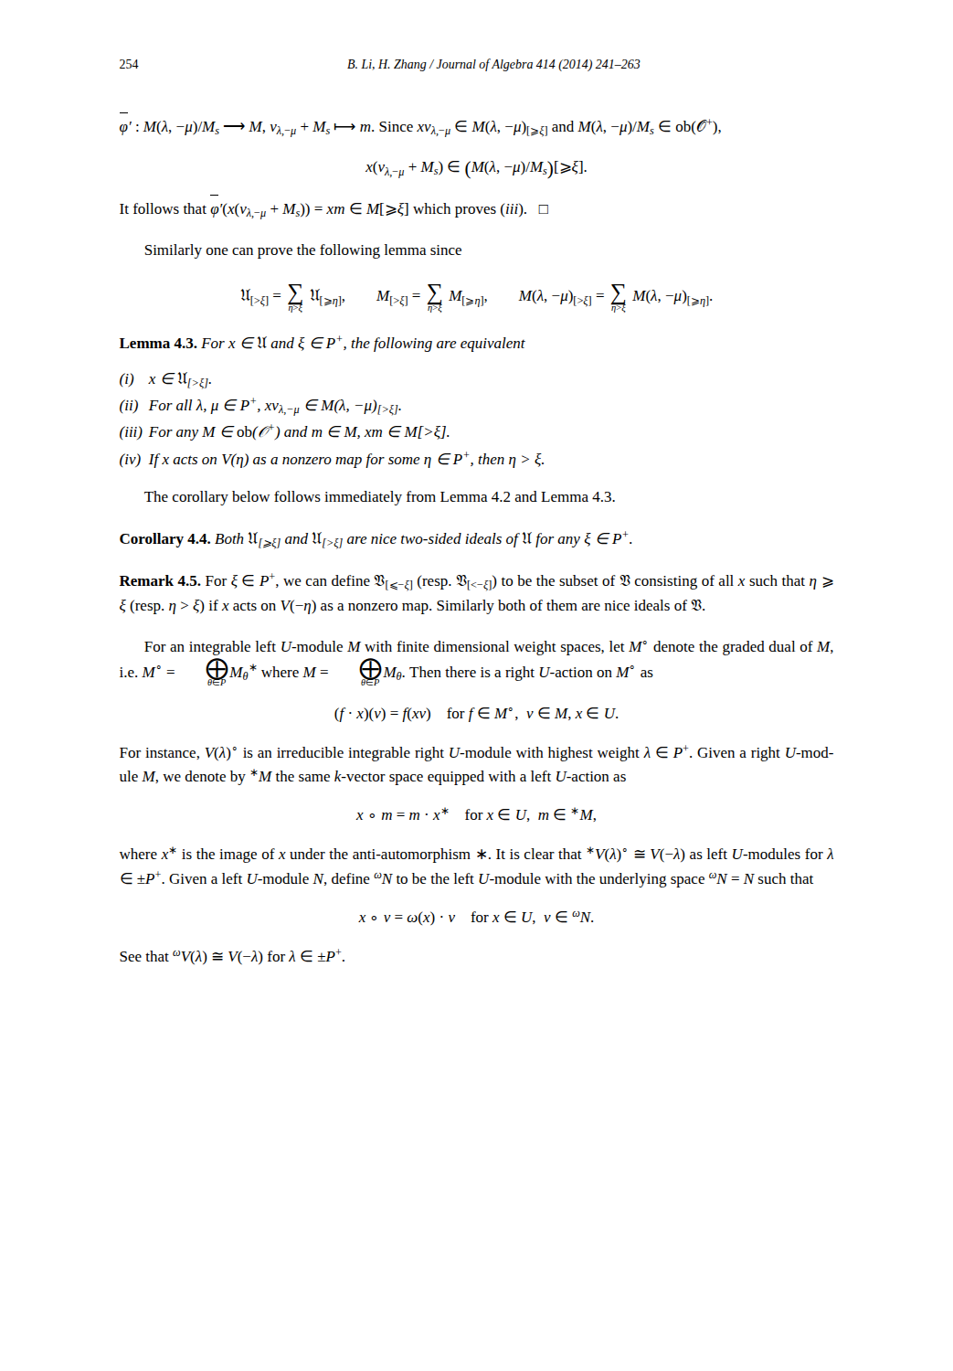254 B. Li, H. Zhang / Journal of Algebra 414 (2014) 241–263
φ′ : M(λ, −μ)/Ms ⟶ M, vλ,−μ + Ms ⟼ m. Since xvλ,−μ ∈ M(λ, −μ)[⩾ξ] and M(λ, −μ)/Ms ∈ ob(𝒪+),
x(vλ,−μ + Ms) ∈ (M(λ, −μ)/Ms)[⩾ξ].
It follows that φ′(x(vλ,−μ + Ms)) = xm ∈ M[⩾ξ] which proves (iii). □
Similarly one can prove the following lemma since
𝔘[>ξ] = ∑η>ξ 𝔘[⩾η], M[>ξ] = ∑η>ξ M[⩾η], M(λ, −μ)[>ξ] = ∑η>ξ M(λ, −μ)[⩾η].
Lemma 4.3. For x ∈ 𝔘 and ξ ∈ P+, the following are equivalent
(i) x ∈ 𝔘[>ξ].
(ii) For all λ, μ ∈ P+, xvλ,−μ ∈ M(λ, −μ)[>ξ].
(iii) For any M ∈ ob(𝒪+) and m ∈ M, xm ∈ M[>ξ].
(iv) If x acts on V(η) as a nonzero map for some η ∈ P+, then η > ξ.
The corollary below follows immediately from Lemma 4.2 and Lemma 4.3.
Corollary 4.4. Both 𝔘[⩾ξ] and 𝔘[>ξ] are nice two-sided ideals of 𝔘 for any ξ ∈ P+.
Remark 4.5. For ξ ∈ P+, we can define 𝔙[⩽−ξ] (resp. 𝔙[<−ξ]) to be the subset of 𝔙 consisting of all x such that η ⩾ ξ (resp. η > ξ) if x acts on V(−η) as a nonzero map. Similarly both of them are nice ideals of 𝔙.
For an integrable left U-module M with finite dimensional weight spaces, let M∘ denote the graded dual of M, i.e. M∘ = ⨁θ∈P Mθ∗ where M = ⨁θ∈P Mθ. Then there is a right U-action on M∘ as
(f · x)(v) = f(xv) for f ∈ M∘, v ∈ M, x ∈ U.
For instance, V(λ)∘ is an irreducible integrable right U-module with highest weight λ ∈ P+. Given a right U-module M, we denote by ∗M the same k-vector space equipped with a left U-action as
x ∘ m = m · x∗ for x ∈ U, m ∈ ∗M,
where x∗ is the image of x under the anti-automorphism ∗. It is clear that ∗V(λ)∘ ≅ V(−λ) as left U-modules for λ ∈ ±P+. Given a left U-module N, define ωN to be the left U-module with the underlying space ωN = N such that
x ∘ v = ω(x) · v for x ∈ U, v ∈ ωN.
See that ωV(λ) ≅ V(−λ) for λ ∈ ±P+.